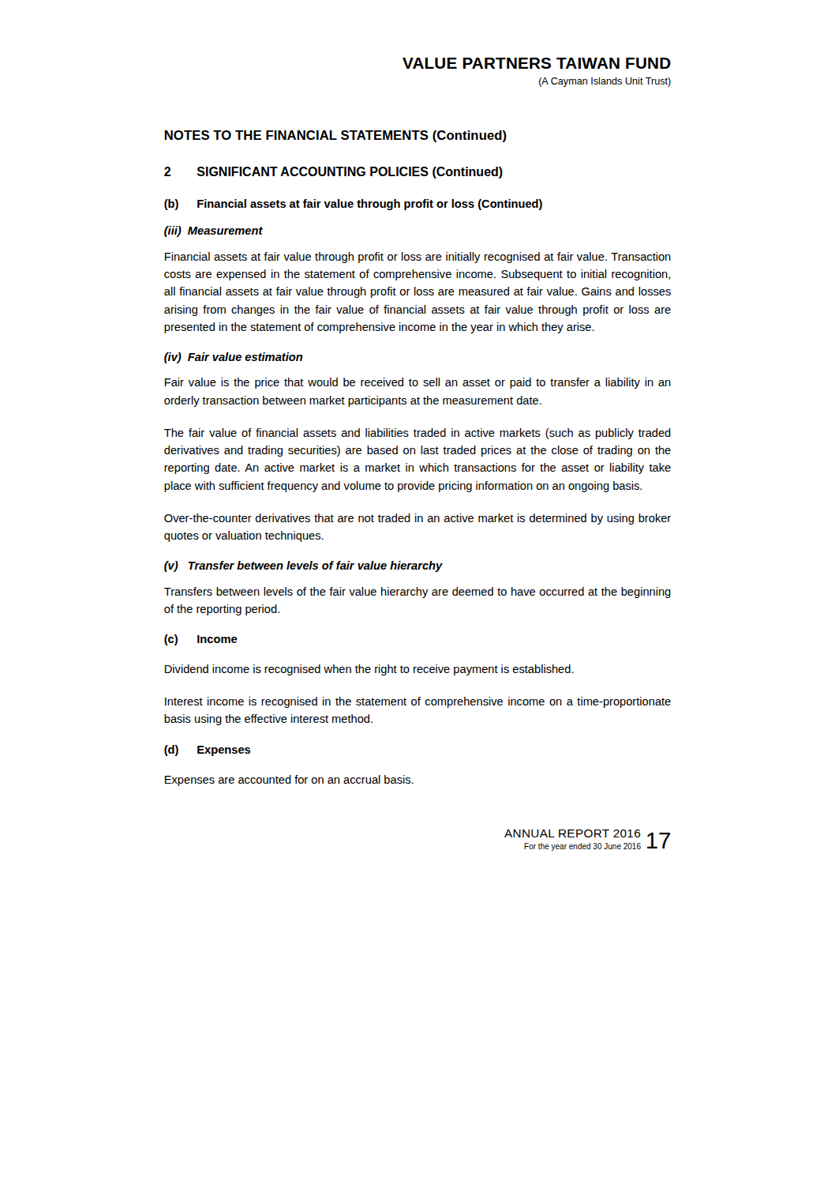VALUE PARTNERS TAIWAN FUND
(A Cayman Islands Unit Trust)
NOTES TO THE FINANCIAL STATEMENTS (Continued)
2
SIGNIFICANT ACCOUNTING POLICIES (Continued)
(b)
Financial assets at fair value through profit or loss (Continued)
(iii) Measurement
Financial assets at fair value through profit or loss are initially recognised at fair value. Transaction costs are expensed in the statement of comprehensive income. Subsequent to initial recognition, all financial assets at fair value through profit or loss are measured at fair value. Gains and losses arising from changes in the fair value of financial assets at fair value through profit or loss are presented in the statement of comprehensive income in the year in which they arise.
(iv) Fair value estimation
Fair value is the price that would be received to sell an asset or paid to transfer a liability in an orderly transaction between market participants at the measurement date.
The fair value of financial assets and liabilities traded in active markets (such as publicly traded derivatives and trading securities) are based on last traded prices at the close of trading on the reporting date. An active market is a market in which transactions for the asset or liability take place with sufficient frequency and volume to provide pricing information on an ongoing basis.
Over-the-counter derivatives that are not traded in an active market is determined by using broker quotes or valuation techniques.
(v) Transfer between levels of fair value hierarchy
Transfers between levels of the fair value hierarchy are deemed to have occurred at the beginning of the reporting period.
(c)
Income
Dividend income is recognised when the right to receive payment is established.
Interest income is recognised in the statement of comprehensive income on a time-proportionate basis using the effective interest method.
(d)
Expenses
Expenses are accounted for on an accrual basis.
ANNUAL REPORT 2016
For the year ended 30 June 2016
17